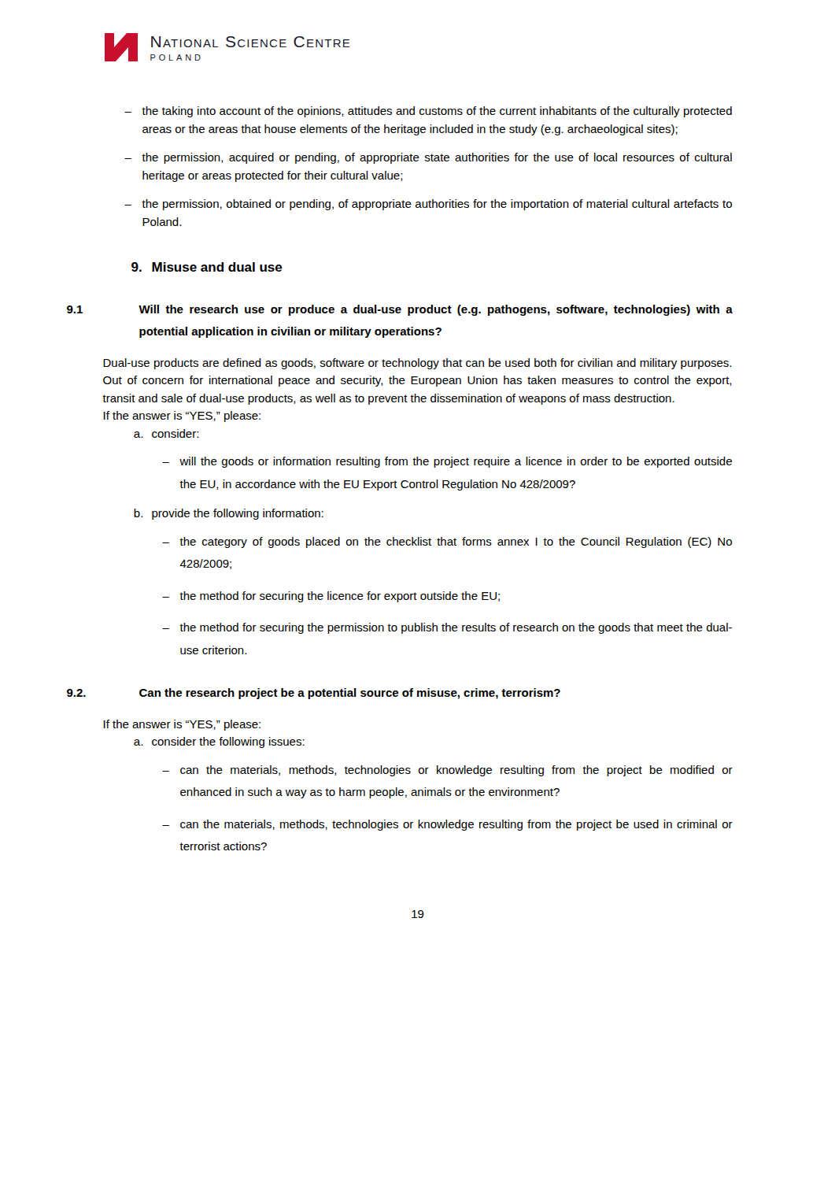National Science Centre
POLAND
the taking into account of the opinions, attitudes and customs of the current inhabitants of the culturally protected areas or the areas that house elements of the heritage included in the study (e.g. archaeological sites);
the permission, acquired or pending, of appropriate state authorities for the use of local resources of cultural heritage or areas protected for their cultural value;
the permission, obtained or pending, of appropriate authorities for the importation of material cultural artefacts to Poland.
9. Misuse and dual use
9.1 Will the research use or produce a dual-use product (e.g. pathogens, software, technologies) with a potential application in civilian or military operations?
Dual-use products are defined as goods, software or technology that can be used both for civilian and military purposes. Out of concern for international peace and security, the European Union has taken measures to control the export, transit and sale of dual-use products, as well as to prevent the dissemination of weapons of mass destruction.
If the answer is “YES,” please:
consider:
will the goods or information resulting from the project require a licence in order to be exported outside the EU, in accordance with the EU Export Control Regulation No 428/2009?
provide the following information:
the category of goods placed on the checklist that forms annex I to the Council Regulation (EC) No 428/2009;
the method for securing the licence for export outside the EU;
the method for securing the permission to publish the results of research on the goods that meet the dual-use criterion.
9.2. Can the research project be a potential source of misuse, crime, terrorism?
If the answer is “YES,” please:
consider the following issues:
can the materials, methods, technologies or knowledge resulting from the project be modified or enhanced in such a way as to harm people, animals or the environment?
can the materials, methods, technologies or knowledge resulting from the project be used in criminal or terrorist actions?
19